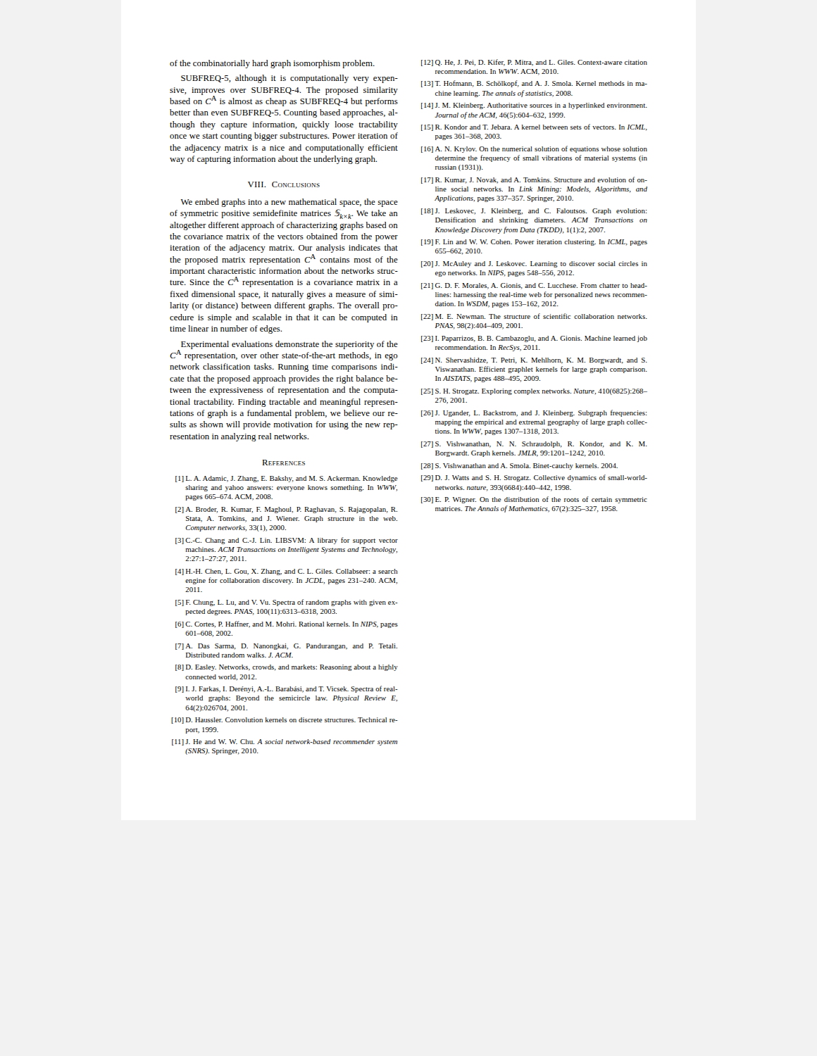of the combinatorially hard graph isomorphism problem.
SUBFREQ-5, although it is computationally very expensive, improves over SUBFREQ-4. The proposed similarity based on CA is almost as cheap as SUBFREQ-4 but performs better than even SUBFREQ-5. Counting based approaches, although they capture information, quickly loose tractability once we start counting bigger substructures. Power iteration of the adjacency matrix is a nice and computationally efficient way of capturing information about the underlying graph.
VIII. Conclusions
We embed graphs into a new mathematical space, the space of symmetric positive semidefinite matrices 𝕊k×k. We take an altogether different approach of characterizing graphs based on the covariance matrix of the vectors obtained from the power iteration of the adjacency matrix. Our analysis indicates that the proposed matrix representation CA contains most of the important characteristic information about the networks structure. Since the CA representation is a covariance matrix in a fixed dimensional space, it naturally gives a measure of similarity (or distance) between different graphs. The overall procedure is simple and scalable in that it can be computed in time linear in number of edges.
Experimental evaluations demonstrate the superiority of the CA representation, over other state-of-the-art methods, in ego network classification tasks. Running time comparisons indicate that the proposed approach provides the right balance between the expressiveness of representation and the computational tractability. Finding tractable and meaningful representations of graph is a fundamental problem, we believe our results as shown will provide motivation for using the new representation in analyzing real networks.
References
[1] L. A. Adamic, J. Zhang, E. Bakshy, and M. S. Ackerman. Knowledge sharing and yahoo answers: everyone knows something. In WWW, pages 665–674. ACM, 2008.
[2] A. Broder, R. Kumar, F. Maghoul, P. Raghavan, S. Rajagopalan, R. Stata, A. Tomkins, and J. Wiener. Graph structure in the web. Computer networks, 33(1), 2000.
[3] C.-C. Chang and C.-J. Lin. LIBSVM: A library for support vector machines. ACM Transactions on Intelligent Systems and Technology, 2:27:1–27:27, 2011.
[4] H.-H. Chen, L. Gou, X. Zhang, and C. L. Giles. Collabseer: a search engine for collaboration discovery. In JCDL, pages 231–240. ACM, 2011.
[5] F. Chung, L. Lu, and V. Vu. Spectra of random graphs with given expected degrees. PNAS, 100(11):6313–6318, 2003.
[6] C. Cortes, P. Haffner, and M. Mohri. Rational kernels. In NIPS, pages 601–608, 2002.
[7] A. Das Sarma, D. Nanongkai, G. Pandurangan, and P. Tetali. Distributed random walks. J. ACM.
[8] D. Easley. Networks, crowds, and markets: Reasoning about a highly connected world, 2012.
[9] I. J. Farkas, I. Derényi, A.-L. Barabási, and T. Vicsek. Spectra of real-world graphs: Beyond the semicircle law. Physical Review E, 64(2):026704, 2001.
[10] D. Haussler. Convolution kernels on discrete structures. Technical report, 1999.
[11] J. He and W. W. Chu. A social network-based recommender system (SNRS). Springer, 2010.
[12] Q. He, J. Pei, D. Kifer, P. Mitra, and L. Giles. Context-aware citation recommendation. In WWW. ACM, 2010.
[13] T. Hofmann, B. Schölkopf, and A. J. Smola. Kernel methods in machine learning. The annals of statistics, 2008.
[14] J. M. Kleinberg. Authoritative sources in a hyperlinked environment. Journal of the ACM, 46(5):604–632, 1999.
[15] R. Kondor and T. Jebara. A kernel between sets of vectors. In ICML, pages 361–368, 2003.
[16] A. N. Krylov. On the numerical solution of equations whose solution determine the frequency of small vibrations of material systems (in russian (1931)).
[17] R. Kumar, J. Novak, and A. Tomkins. Structure and evolution of online social networks. In Link Mining: Models, Algorithms, and Applications, pages 337–357. Springer, 2010.
[18] J. Leskovec, J. Kleinberg, and C. Faloutsos. Graph evolution: Densification and shrinking diameters. ACM Transactions on Knowledge Discovery from Data (TKDD), 1(1):2, 2007.
[19] F. Lin and W. W. Cohen. Power iteration clustering. In ICML, pages 655–662, 2010.
[20] J. McAuley and J. Leskovec. Learning to discover social circles in ego networks. In NIPS, pages 548–556, 2012.
[21] G. D. F. Morales, A. Gionis, and C. Lucchese. From chatter to headlines: harnessing the real-time web for personalized news recommendation. In WSDM, pages 153–162, 2012.
[22] M. E. Newman. The structure of scientific collaboration networks. PNAS, 98(2):404–409, 2001.
[23] I. Paparrizos, B. B. Cambazoglu, and A. Gionis. Machine learned job recommendation. In RecSys, 2011.
[24] N. Shervashidze, T. Petri, K. Mehlhorn, K. M. Borgwardt, and S. Viswanathan. Efficient graphlet kernels for large graph comparison. In AISTATS, pages 488–495, 2009.
[25] S. H. Strogatz. Exploring complex networks. Nature, 410(6825):268–276, 2001.
[26] J. Ugander, L. Backstrom, and J. Kleinberg. Subgraph frequencies: mapping the empirical and extremal geography of large graph collections. In WWW, pages 1307–1318, 2013.
[27] S. Vishwanathan, N. N. Schraudolph, R. Kondor, and K. M. Borgwardt. Graph kernels. JMLR, 99:1201–1242, 2010.
[28] S. Vishwanathan and A. Smola. Binet-cauchy kernels. 2004.
[29] D. J. Watts and S. H. Strogatz. Collective dynamics of small-worldnetworks. nature, 393(6684):440–442, 1998.
[30] E. P. Wigner. On the distribution of the roots of certain symmetric matrices. The Annals of Mathematics, 67(2):325–327, 1958.